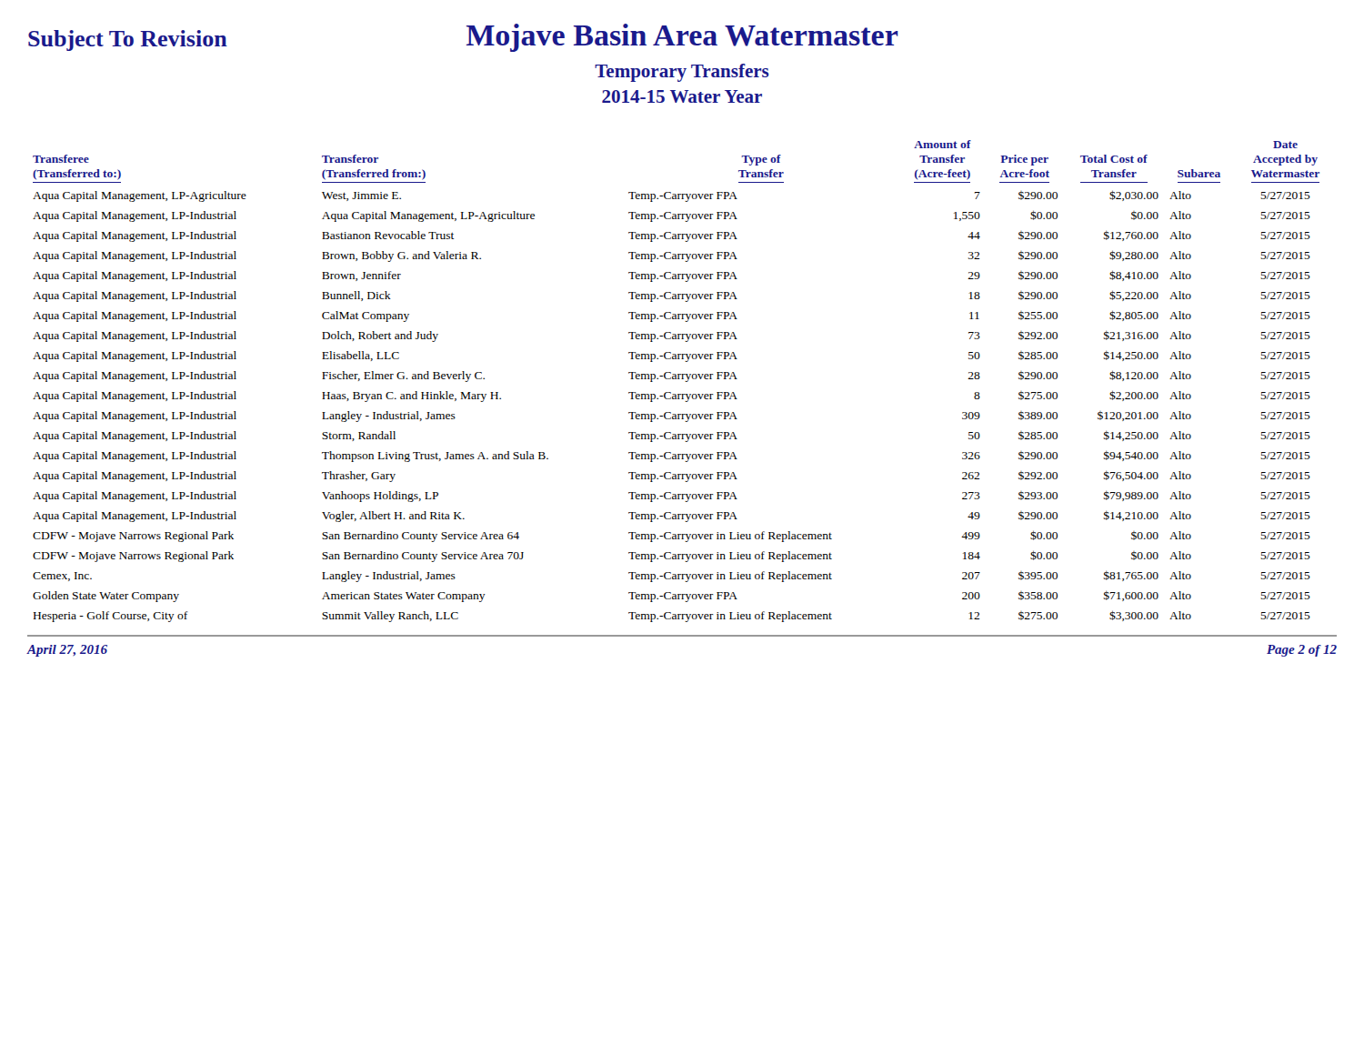Subject To Revision
Mojave Basin Area Watermaster
Temporary Transfers
2014-15 Water Year
| Transferee (Transferred to:) | Transferor (Transferred from:) | Type of Transfer | Amount of Transfer (Acre-feet) | Price per Acre-foot | Total Cost of Transfer | Subarea | Date Accepted by Watermaster |
| --- | --- | --- | --- | --- | --- | --- | --- |
| Aqua Capital Management, LP-Agriculture | West, Jimmie E. | Temp.-Carryover FPA | 7 | $290.00 | $2,030.00 | Alto | 5/27/2015 |
| Aqua Capital Management, LP-Industrial | Aqua Capital Management, LP-Agriculture | Temp.-Carryover FPA | 1,550 | $0.00 | $0.00 | Alto | 5/27/2015 |
| Aqua Capital Management, LP-Industrial | Bastianon Revocable Trust | Temp.-Carryover FPA | 44 | $290.00 | $12,760.00 | Alto | 5/27/2015 |
| Aqua Capital Management, LP-Industrial | Brown, Bobby G. and Valeria R. | Temp.-Carryover FPA | 32 | $290.00 | $9,280.00 | Alto | 5/27/2015 |
| Aqua Capital Management, LP-Industrial | Brown, Jennifer | Temp.-Carryover FPA | 29 | $290.00 | $8,410.00 | Alto | 5/27/2015 |
| Aqua Capital Management, LP-Industrial | Bunnell, Dick | Temp.-Carryover FPA | 18 | $290.00 | $5,220.00 | Alto | 5/27/2015 |
| Aqua Capital Management, LP-Industrial | CalMat Company | Temp.-Carryover FPA | 11 | $255.00 | $2,805.00 | Alto | 5/27/2015 |
| Aqua Capital Management, LP-Industrial | Dolch, Robert and Judy | Temp.-Carryover FPA | 73 | $292.00 | $21,316.00 | Alto | 5/27/2015 |
| Aqua Capital Management, LP-Industrial | Elisabella, LLC | Temp.-Carryover FPA | 50 | $285.00 | $14,250.00 | Alto | 5/27/2015 |
| Aqua Capital Management, LP-Industrial | Fischer, Elmer G. and Beverly C. | Temp.-Carryover FPA | 28 | $290.00 | $8,120.00 | Alto | 5/27/2015 |
| Aqua Capital Management, LP-Industrial | Haas, Bryan C. and Hinkle, Mary H. | Temp.-Carryover FPA | 8 | $275.00 | $2,200.00 | Alto | 5/27/2015 |
| Aqua Capital Management, LP-Industrial | Langley - Industrial, James | Temp.-Carryover FPA | 309 | $389.00 | $120,201.00 | Alto | 5/27/2015 |
| Aqua Capital Management, LP-Industrial | Storm, Randall | Temp.-Carryover FPA | 50 | $285.00 | $14,250.00 | Alto | 5/27/2015 |
| Aqua Capital Management, LP-Industrial | Thompson Living Trust, James A. and Sula B. | Temp.-Carryover FPA | 326 | $290.00 | $94,540.00 | Alto | 5/27/2015 |
| Aqua Capital Management, LP-Industrial | Thrasher, Gary | Temp.-Carryover FPA | 262 | $292.00 | $76,504.00 | Alto | 5/27/2015 |
| Aqua Capital Management, LP-Industrial | Vanhoops Holdings, LP | Temp.-Carryover FPA | 273 | $293.00 | $79,989.00 | Alto | 5/27/2015 |
| Aqua Capital Management, LP-Industrial | Vogler, Albert H. and Rita K. | Temp.-Carryover FPA | 49 | $290.00 | $14,210.00 | Alto | 5/27/2015 |
| CDFW - Mojave Narrows Regional Park | San Bernardino County Service Area 64 | Temp.-Carryover in Lieu of Replacement | 499 | $0.00 | $0.00 | Alto | 5/27/2015 |
| CDFW - Mojave Narrows Regional Park | San Bernardino County Service Area 70J | Temp.-Carryover in Lieu of Replacement | 184 | $0.00 | $0.00 | Alto | 5/27/2015 |
| Cemex, Inc. | Langley - Industrial, James | Temp.-Carryover in Lieu of Replacement | 207 | $395.00 | $81,765.00 | Alto | 5/27/2015 |
| Golden State Water Company | American States Water Company | Temp.-Carryover FPA | 200 | $358.00 | $71,600.00 | Alto | 5/27/2015 |
| Hesperia - Golf Course, City of | Summit Valley Ranch, LLC | Temp.-Carryover in Lieu of Replacement | 12 | $275.00 | $3,300.00 | Alto | 5/27/2015 |
April 27, 2016 Page 2 of 12